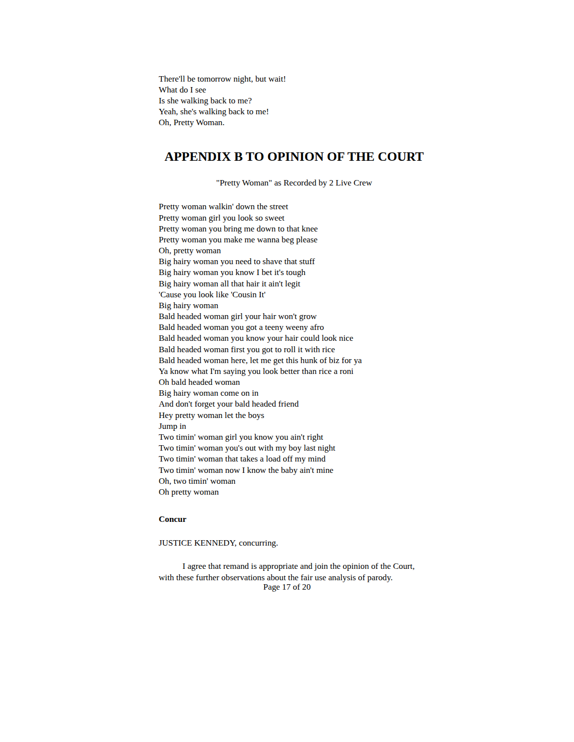There'll be tomorrow night, but wait!
What do I see
Is she walking back to me?
Yeah, she's walking back to me!
Oh, Pretty Woman.
APPENDIX B TO OPINION OF THE COURT
"Pretty Woman" as Recorded by 2 Live Crew
Pretty woman walkin' down the street
Pretty woman girl you look so sweet
Pretty woman you bring me down to that knee
Pretty woman you make me wanna beg please
Oh, pretty woman
Big hairy woman you need to shave that stuff
Big hairy woman you know I bet it's tough
Big hairy woman all that hair it ain't legit
'Cause you look like 'Cousin It'
Big hairy woman
Bald headed woman girl your hair won't grow
Bald headed woman you got a teeny weeny afro
Bald headed woman you know your hair could look nice
Bald headed woman first you got to roll it with rice
Bald headed woman here, let me get this hunk of biz for ya
Ya know what I'm saying you look better than rice a roni
Oh bald headed woman
Big hairy woman come on in
And don't forget your bald headed friend
Hey pretty woman let the boys
Jump in
Two timin' woman girl you know you ain't right
Two timin' woman you's out with my boy last night
Two timin' woman that takes a load off my mind
Two timin' woman now I know the baby ain't mine
Oh, two timin' woman
Oh pretty woman
Concur
JUSTICE KENNEDY, concurring.
I agree that remand is appropriate and join the opinion of the Court, with these further observations about the fair use analysis of parody.
Page 17 of 20